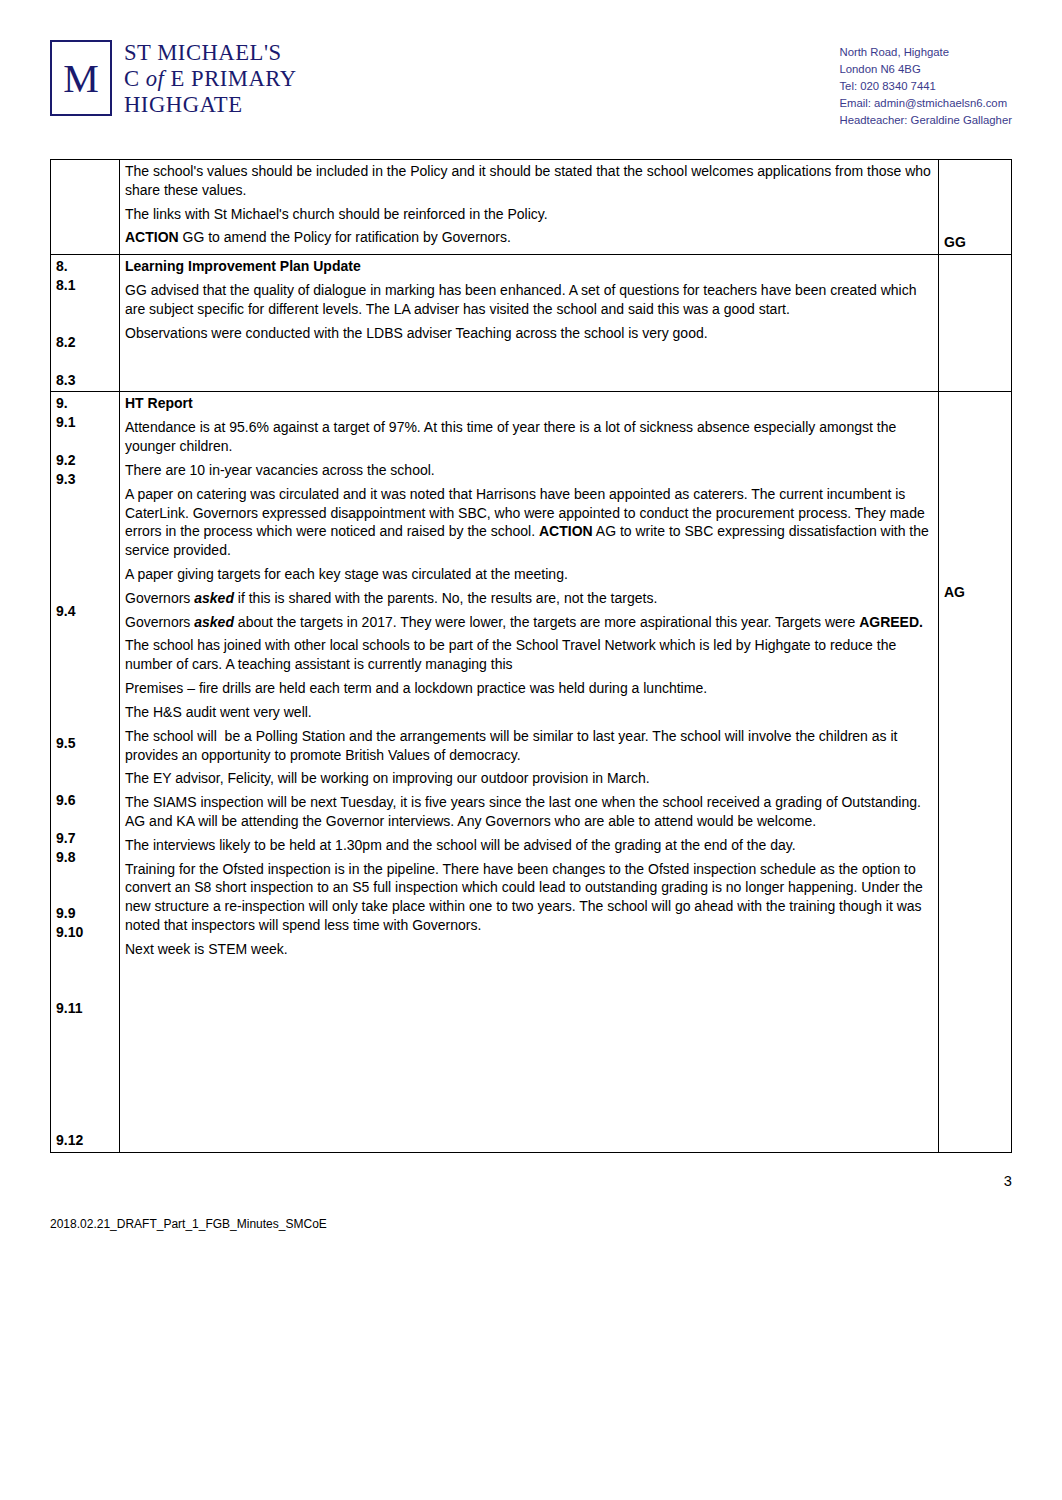ST MICHAEL'S
C of E PRIMARY
HIGHGATE
North Road, Highgate
London N6 4BG
Tel: 020 8340 7441
Email: admin@stmichaelsn6.com
Headteacher: Geraldine Gallagher
| | The school's values should be included in the Policy and it should be stated that the school welcomes applications from those who share these values. The links with St Michael's church should be reinforced in the Policy. ACTION GG to amend the Policy for ratification by Governors. | GG |
| 8. 8.1 8.2 8.3 | Learning Improvement Plan Update GG advised that the quality of dialogue in marking has been enhanced. A set of questions for teachers have been created which are subject specific for different levels. The LA adviser has visited the school and said this was a good start. Observations were conducted with the LDBS adviser Teaching across the school is very good. | |
| 9. 9.1 9.2 9.3 9.4 9.5 9.6 9.7 9.8 9.9 9.10 9.11 9.12 | HT Report Attendance is at 95.6% against a target of 97%. At this time of year there is a lot of sickness absence especially amongst the younger children. There are 10 in-year vacancies across the school. A paper on catering was circulated and it was noted that Harrisons have been appointed as caterers. The current incumbent is CaterLink. Governors expressed disappointment with SBC, who were appointed to conduct the procurement process. They made errors in the process which were noticed and raised by the school. ACTION AG to write to SBC expressing dissatisfaction with the service provided. A paper giving targets for each key stage was circulated at the meeting. Governors asked if this is shared with the parents. No, the results are, not the targets. Governors asked about the targets in 2017. They were lower, the targets are more aspirational this year. Targets were AGREED. The school has joined with other local schools to be part of the School Travel Network which is led by Highgate to reduce the number of cars. A teaching assistant is currently managing this Premises – fire drills are held each term and a lockdown practice was held during a lunchtime. The H&S audit went very well. The school will be a Polling Station and the arrangements will be similar to last year. The school will involve the children as it provides an opportunity to promote British Values of democracy. The EY advisor, Felicity, will be working on improving our outdoor provision in March. The SIAMS inspection will be next Tuesday, it is five years since the last one when the school received a grading of Outstanding. AG and KA will be attending the Governor interviews. Any Governors who are able to attend would be welcome. The interviews likely to be held at 1.30pm and the school will be advised of the grading at the end of the day. Training for the Ofsted inspection is in the pipeline. There have been changes to the Ofsted inspection schedule as the option to convert an S8 short inspection to an S5 full inspection which could lead to outstanding grading is no longer happening. Under the new structure a re-inspection will only take place within one to two years. The school will go ahead with the training though it was noted that inspectors will spend less time with Governors. Next week is STEM week. | AG |
3
2018.02.21_DRAFT_Part_1_FGB_Minutes_SMCoE